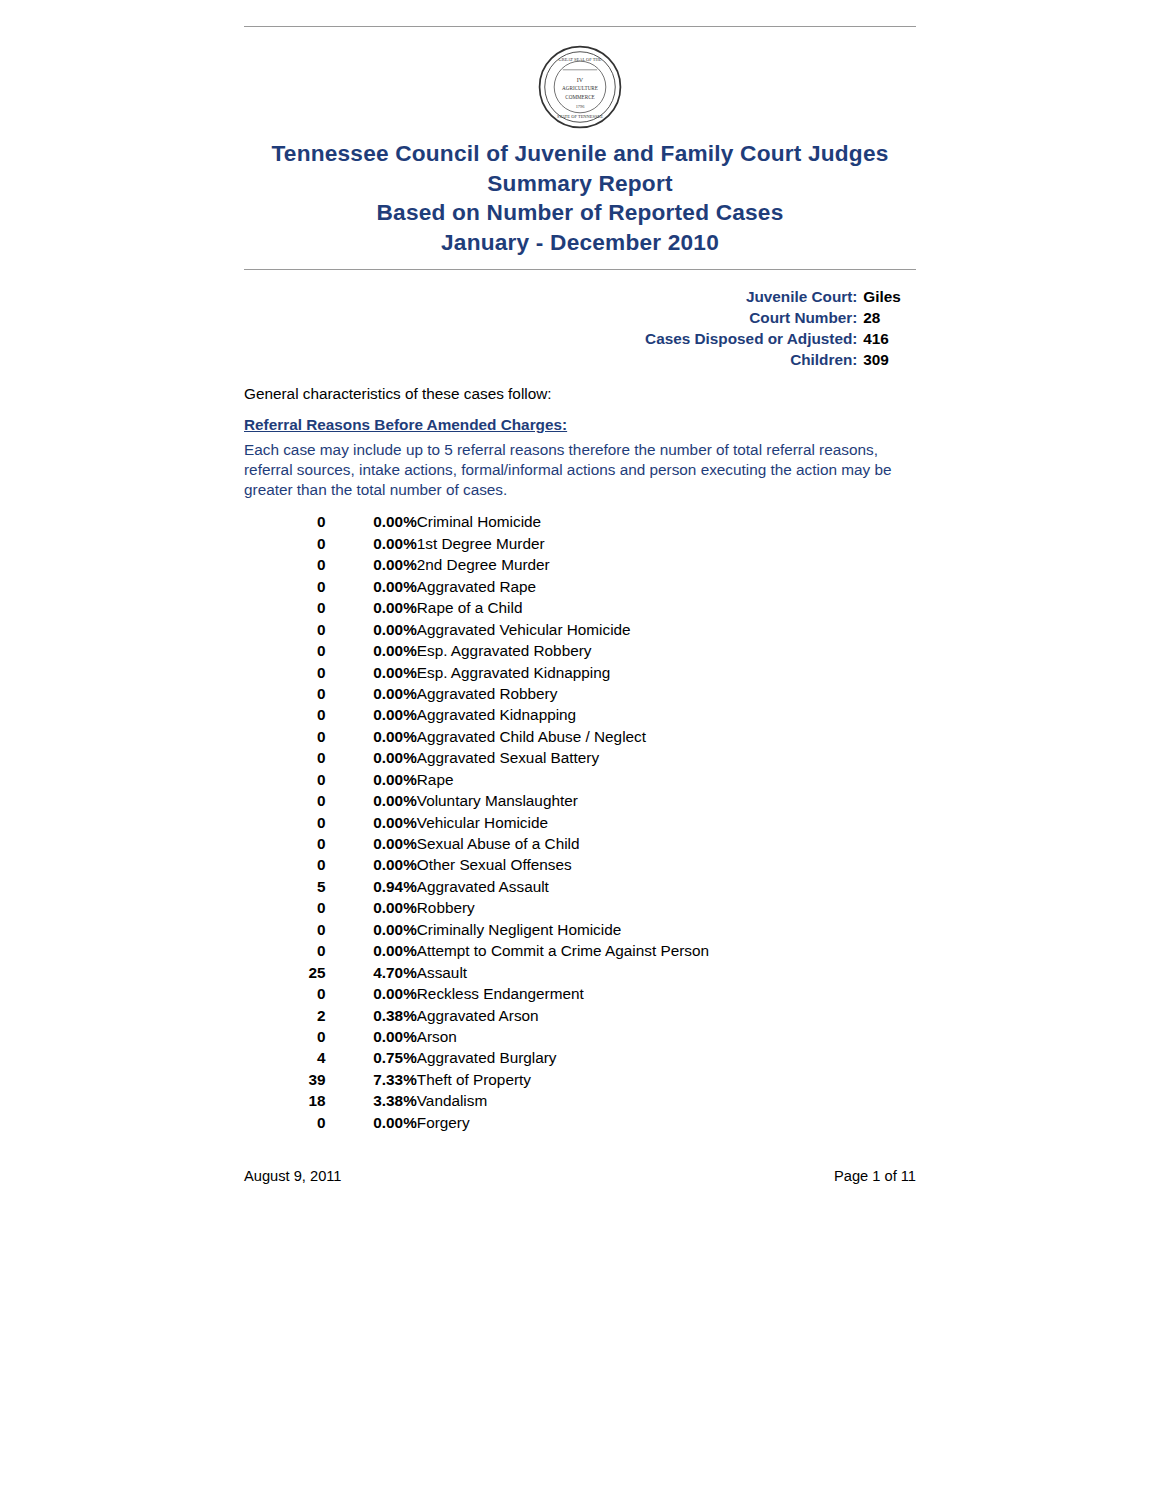GREAT SEAL OF THE STATE OF TENNESSEE IV AGRICULTURE COMMERCE 1796
Tennessee Council of Juvenile and Family Court Judges
Summary Report
Based on Number of Reported Cases
January - December 2010
Juvenile Court: Giles
Court Number: 28
Cases Disposed or Adjusted: 416
Children: 309
General characteristics of these cases follow:
Referral Reasons Before Amended Charges:
Each case may include up to 5 referral reasons therefore the number of total referral reasons, referral sources, intake actions, formal/informal actions and person executing the action may be greater than the total number of cases.
| 0 | 0.00% | Criminal Homicide |
| 0 | 0.00% | 1st Degree Murder |
| 0 | 0.00% | 2nd Degree Murder |
| 0 | 0.00% | Aggravated Rape |
| 0 | 0.00% | Rape of a Child |
| 0 | 0.00% | Aggravated Vehicular Homicide |
| 0 | 0.00% | Esp. Aggravated Robbery |
| 0 | 0.00% | Esp. Aggravated Kidnapping |
| 0 | 0.00% | Aggravated Robbery |
| 0 | 0.00% | Aggravated Kidnapping |
| 0 | 0.00% | Aggravated Child Abuse / Neglect |
| 0 | 0.00% | Aggravated Sexual Battery |
| 0 | 0.00% | Rape |
| 0 | 0.00% | Voluntary Manslaughter |
| 0 | 0.00% | Vehicular Homicide |
| 0 | 0.00% | Sexual Abuse of a Child |
| 0 | 0.00% | Other Sexual Offenses |
| 5 | 0.94% | Aggravated Assault |
| 0 | 0.00% | Robbery |
| 0 | 0.00% | Criminally Negligent Homicide |
| 0 | 0.00% | Attempt to Commit a Crime Against Person |
| 25 | 4.70% | Assault |
| 0 | 0.00% | Reckless Endangerment |
| 2 | 0.38% | Aggravated Arson |
| 0 | 0.00% | Arson |
| 4 | 0.75% | Aggravated Burglary |
| 39 | 7.33% | Theft of Property |
| 18 | 3.38% | Vandalism |
| 0 | 0.00% | Forgery |
August 9, 2011
Page 1 of 11